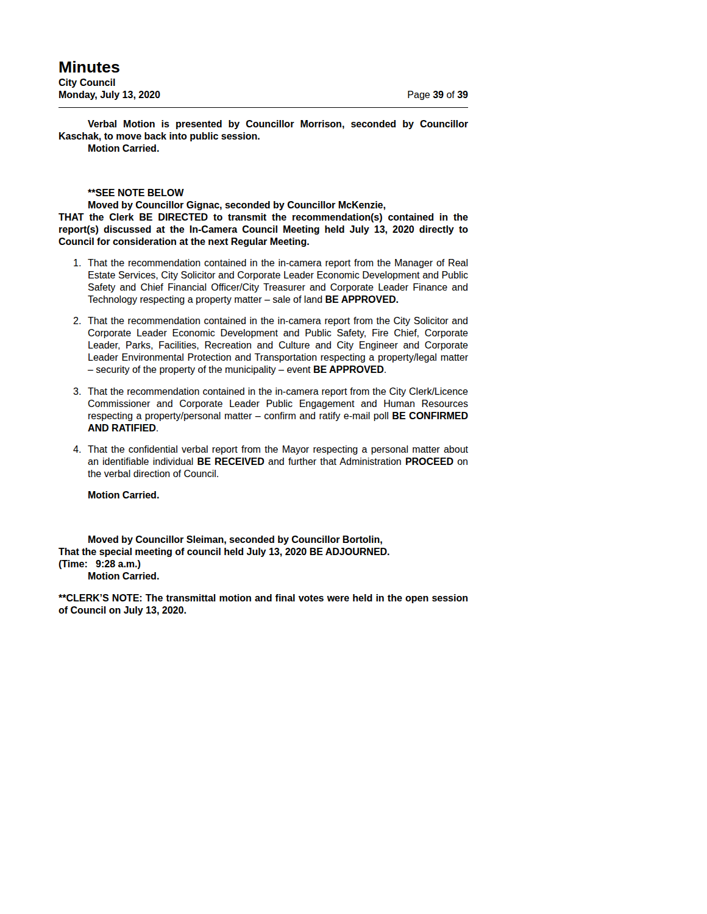Minutes
City Council
Monday, July 13, 2020 Page 39 of 39
Verbal Motion is presented by Councillor Morrison, seconded by Councillor Kaschak, to move back into public session.
Motion Carried.
**SEE NOTE BELOW
Moved by Councillor Gignac, seconded by Councillor McKenzie,
THAT the Clerk BE DIRECTED to transmit the recommendation(s) contained in the report(s) discussed at the In-Camera Council Meeting held July 13, 2020 directly to Council for consideration at the next Regular Meeting.
1.
That the recommendation contained in the in-camera report from the Manager of Real Estate Services, City Solicitor and Corporate Leader Economic Development and Public Safety and Chief Financial Officer/City Treasurer and Corporate Leader Finance and Technology respecting a property matter – sale of land BE APPROVED.
2.
That the recommendation contained in the in-camera report from the City Solicitor and Corporate Leader Economic Development and Public Safety, Fire Chief, Corporate Leader, Parks, Facilities, Recreation and Culture and City Engineer and Corporate Leader Environmental Protection and Transportation respecting a property/legal matter – security of the property of the municipality – event BE APPROVED.
3.
That the recommendation contained in the in-camera report from the City Clerk/Licence Commissioner and Corporate Leader Public Engagement and Human Resources respecting a property/personal matter – confirm and ratify e-mail poll BE CONFIRMED AND RATIFIED.
4.
That the confidential verbal report from the Mayor respecting a personal matter about an identifiable individual BE RECEIVED and further that Administration PROCEED on the verbal direction of Council.
Motion Carried.
Moved by Councillor Sleiman, seconded by Councillor Bortolin,
That the special meeting of council held July 13, 2020 BE ADJOURNED.
(Time: 9:28 a.m.)
Motion Carried.
**CLERK’S NOTE: The transmittal motion and final votes were held in the open session of Council on July 13, 2020.